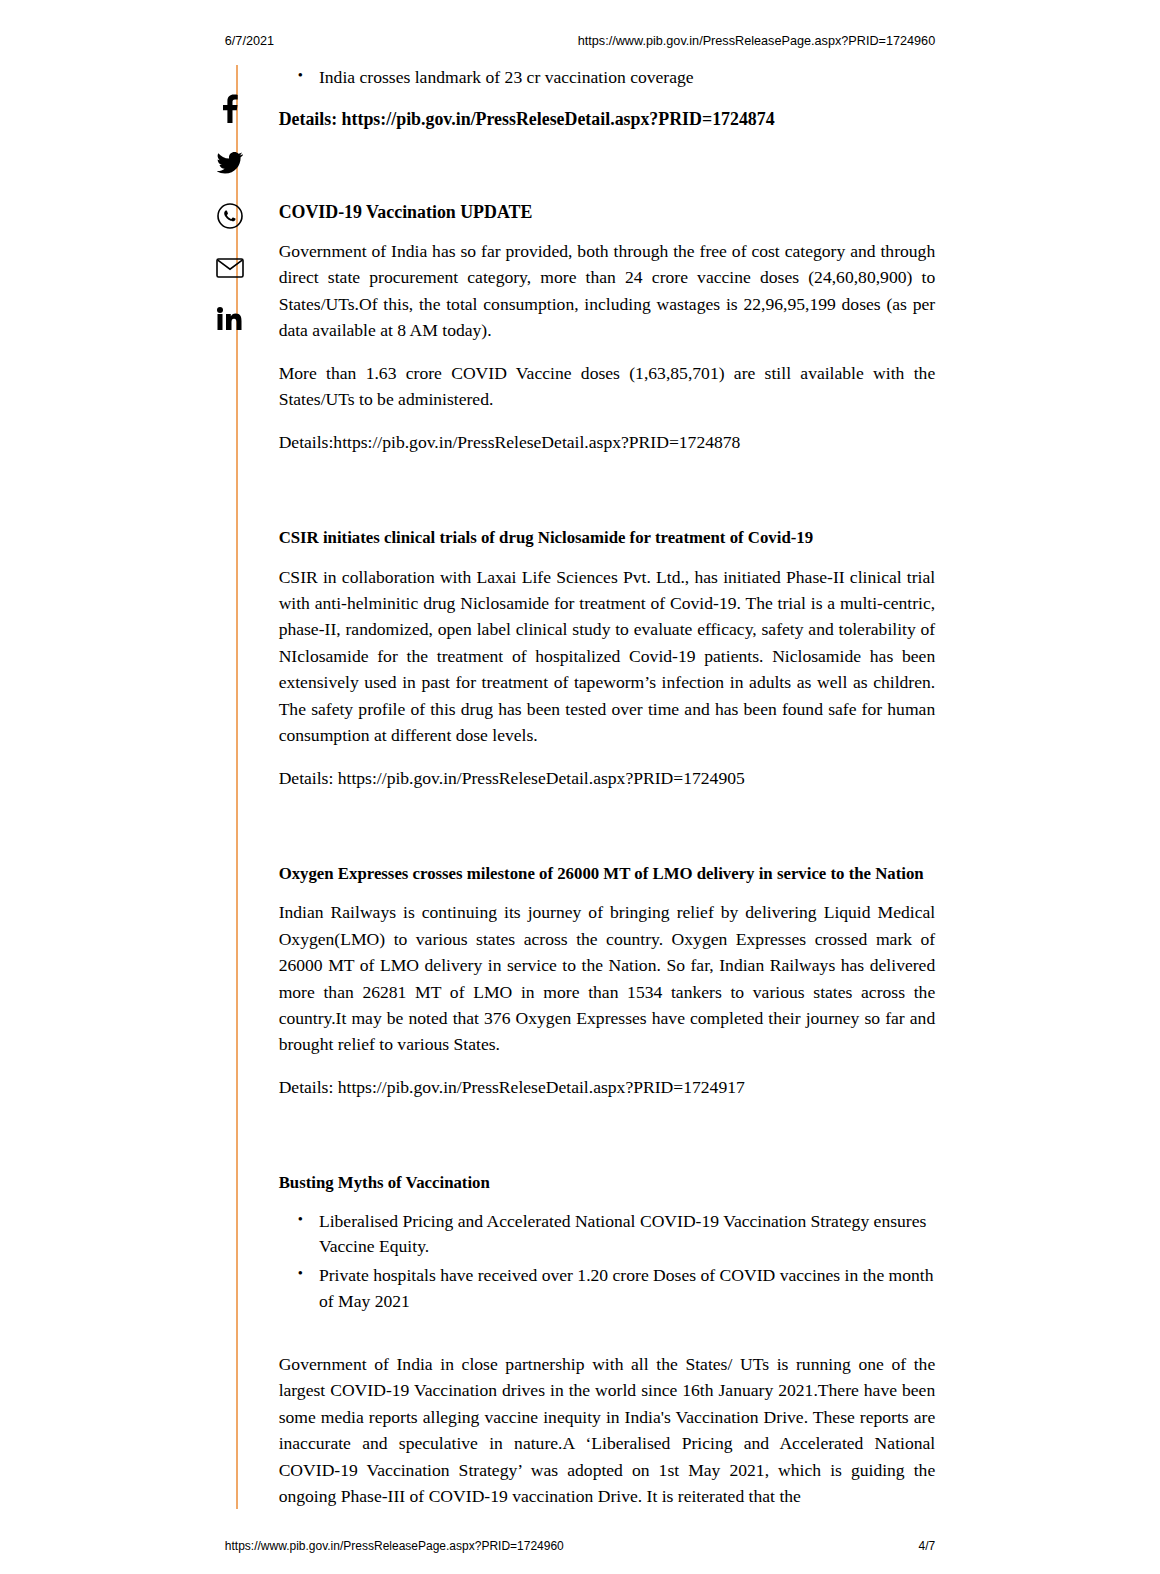6/7/2021 https://www.pib.gov.in/PressReleasePage.aspx?PRID=1724960
India crosses landmark of 23 cr vaccination coverage
Details: https://pib.gov.in/PressReleseDetail.aspx?PRID=1724874
COVID-19 Vaccination UPDATE
Government of India has so far provided, both through the free of cost category and through direct state procurement category, more than 24 crore vaccine doses (24,60,80,900) to States/UTs.Of this, the total consumption, including wastages is 22,96,95,199 doses (as per data available at 8 AM today).
More than 1.63 crore COVID Vaccine doses (1,63,85,701) are still available with the States/UTs to be administered.
Details:https://pib.gov.in/PressReleseDetail.aspx?PRID=1724878
CSIR initiates clinical trials of drug Niclosamide for treatment of Covid-19
CSIR in collaboration with Laxai Life Sciences Pvt. Ltd., has initiated Phase-II clinical trial with anti-helminitic drug Niclosamide for treatment of Covid-19. The trial is a multi-centric, phase-II, randomized, open label clinical study to evaluate efficacy, safety and tolerability of NIclosamide for the treatment of hospitalized Covid-19 patients. Niclosamide has been extensively used in past for treatment of tapeworm’s infection in adults as well as children. The safety profile of this drug has been tested over time and has been found safe for human consumption at different dose levels.
Details: https://pib.gov.in/PressReleseDetail.aspx?PRID=1724905
Oxygen Expresses crosses milestone of 26000 MT of LMO delivery in service to the Nation
Indian Railways is continuing its journey of bringing relief by delivering Liquid Medical Oxygen(LMO) to various states across the country. Oxygen Expresses crossed mark of 26000 MT of LMO delivery in service to the Nation. So far, Indian Railways has delivered more than 26281 MT of LMO in more than 1534 tankers to various states across the country.It may be noted that 376 Oxygen Expresses have completed their journey so far and brought relief to various States.
Details: https://pib.gov.in/PressReleseDetail.aspx?PRID=1724917
Busting Myths of Vaccination
Liberalised Pricing and Accelerated National COVID-19 Vaccination Strategy ensures Vaccine Equity.
Private hospitals have received over 1.20 crore Doses of COVID vaccines in the month of May 2021
Government of India in close partnership with all the States/ UTs is running one of the largest COVID-19 Vaccination drives in the world since 16th January 2021.There have been some media reports alleging vaccine inequity in India's Vaccination Drive. These reports are inaccurate and speculative in nature.A ‘Liberalised Pricing and Accelerated National COVID-19 Vaccination Strategy’ was adopted on 1st May 2021, which is guiding the ongoing Phase-III of COVID-19 vaccination Drive. It is reiterated that the
https://www.pib.gov.in/PressReleasePage.aspx?PRID=1724960 4/7